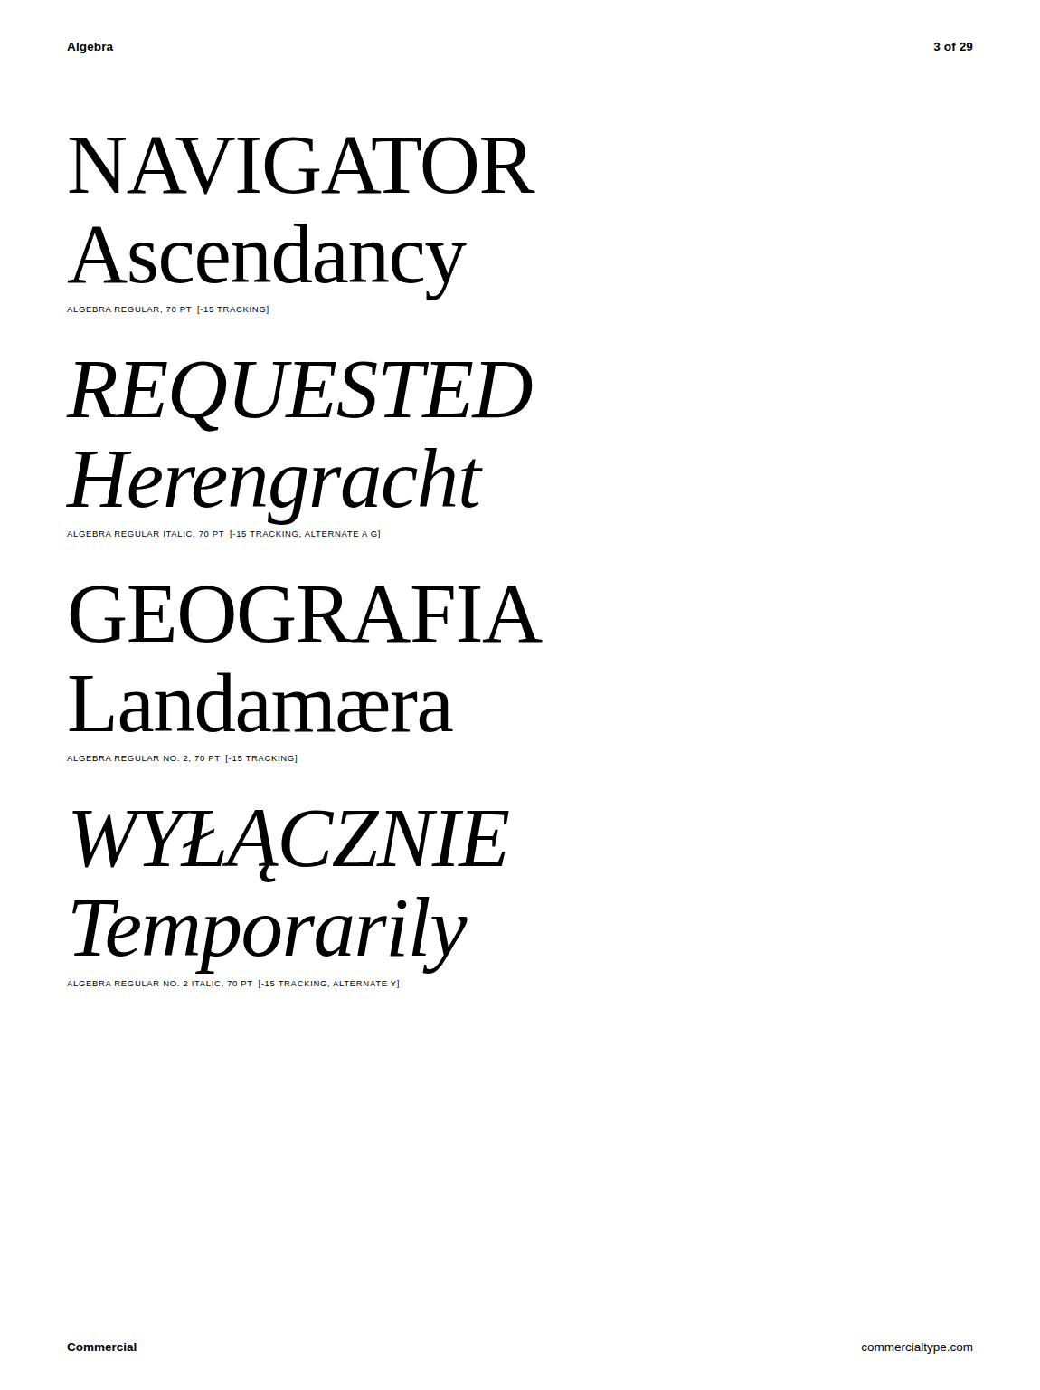Algebra 3 of 29
NAVIGATOR
Ascendancy
Algebra Regular, 70 pt[-15 tracking]
REQUESTED
Herengracht
Algebra Regular Italic, 70 pt[-15 tracking, alternate a g]
GEOGRAFIA
Landamæra
Algebra Regular No. 2, 70 pt[-15 tracking]
WYŁĄCZNIE
Temporarily
Algebra Regular No. 2 Italic, 70 pt[-15 tracking, alternate y]
Commercial commercialtype.com